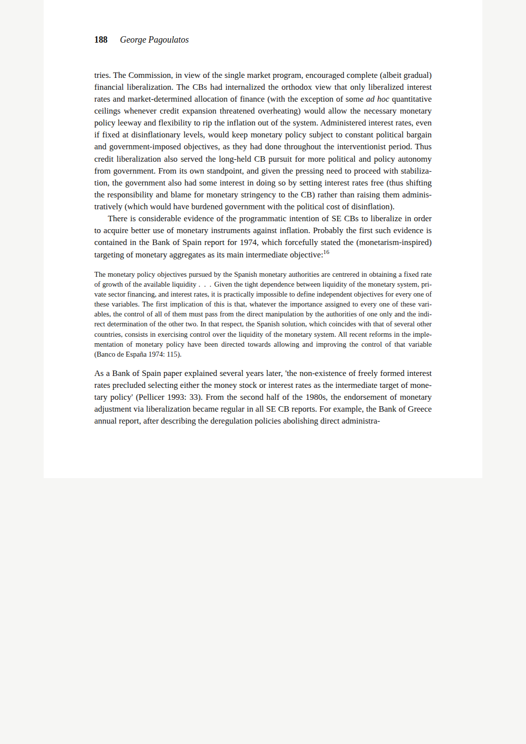188 George Pagoulatos
tries. The Commission, in view of the single market program, encouraged complete (albeit gradual) financial liberalization. The CBs had internalized the orthodox view that only liberalized interest rates and market-determined allocation of finance (with the exception of some ad hoc quantitative ceilings whenever credit expansion threatened overheating) would allow the necessary monetary policy leeway and flexibility to rip the inflation out of the system. Administered interest rates, even if fixed at disinflationary levels, would keep monetary policy subject to constant political bargain and government-imposed objectives, as they had done throughout the interventionist period. Thus credit liberalization also served the long-held CB pursuit for more political and policy autonomy from government. From its own standpoint, and given the pressing need to proceed with stabilization, the government also had some interest in doing so by setting interest rates free (thus shifting the responsibility and blame for monetary stringency to the CB) rather than raising them administratively (which would have burdened government with the political cost of disinflation).
There is considerable evidence of the programmatic intention of SE CBs to liberalize in order to acquire better use of monetary instruments against inflation. Probably the first such evidence is contained in the Bank of Spain report for 1974, which forcefully stated the (monetarism-inspired) targeting of monetary aggregates as its main intermediate objective:16
The monetary policy objectives pursued by the Spanish monetary authorities are centrered in obtaining a fixed rate of growth of the available liquidity . . . Given the tight dependence between liquidity of the monetary system, private sector financing, and interest rates, it is practically impossible to define independent objectives for every one of these variables. The first implication of this is that, whatever the importance assigned to every one of these variables, the control of all of them must pass from the direct manipulation by the authorities of one only and the indirect determination of the other two. In that respect, the Spanish solution, which coincides with that of several other countries, consists in exercising control over the liquidity of the monetary system. All recent reforms in the implementation of monetary policy have been directed towards allowing and improving the control of that variable (Banco de España 1974: 115).
As a Bank of Spain paper explained several years later, 'the non-existence of freely formed interest rates precluded selecting either the money stock or interest rates as the intermediate target of monetary policy' (Pellicer 1993: 33). From the second half of the 1980s, the endorsement of monetary adjustment via liberalization became regular in all SE CB reports. For example, the Bank of Greece annual report, after describing the deregulation policies abolishing direct administra-